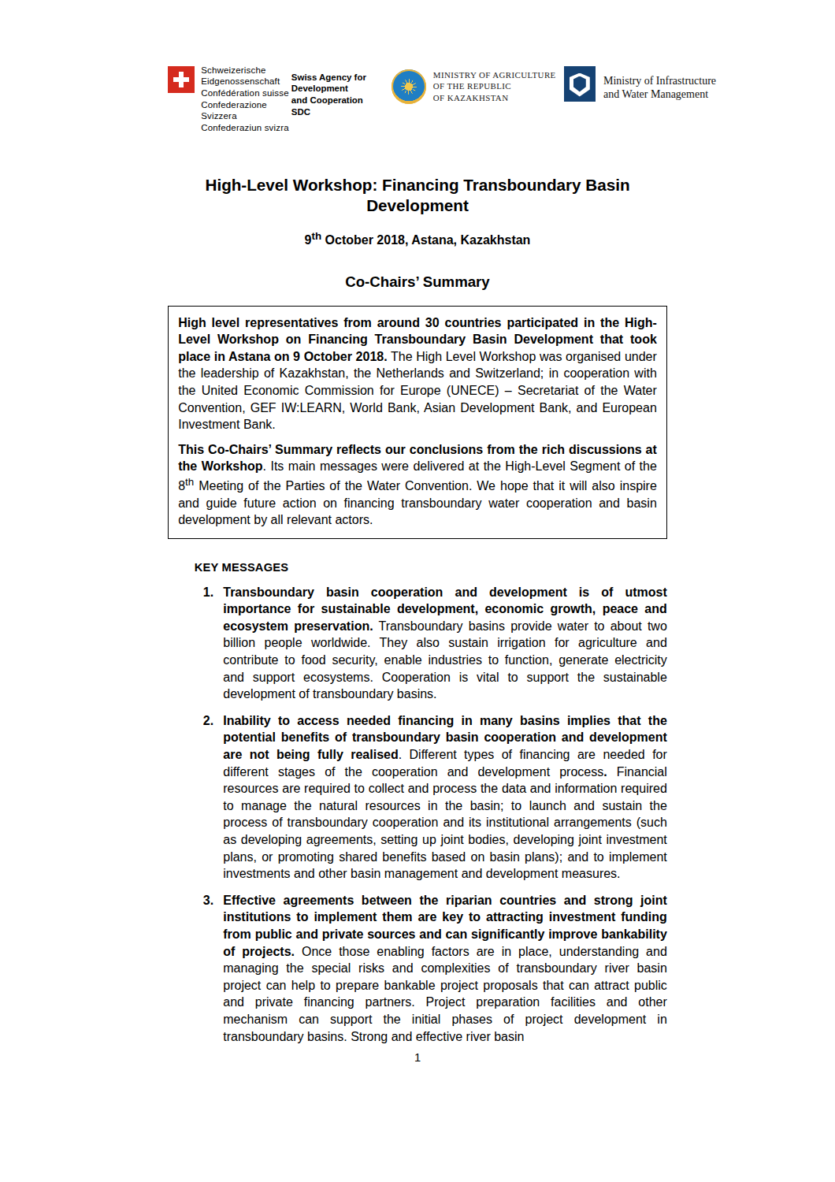Schweizerische Eidgenossenschaft
Confédération suisse
Confederazione Svizzera
Confederaziun svizra
Swiss Agency for Development
and Cooperation SDC
Ministry of Agriculture
of the Republic
of Kazakhstan
Ministry of Infrastructure
and Water Management
High-Level Workshop: Financing Transboundary Basin Development
9th October 2018, Astana, Kazakhstan
Co-Chairs’ Summary
High level representatives from around 30 countries participated in the High-Level Workshop on Financing Transboundary Basin Development that took place in Astana on 9 October 2018. The High Level Workshop was organised under the leadership of Kazakhstan, the Netherlands and Switzerland; in cooperation with the United Economic Commission for Europe (UNECE) – Secretariat of the Water Convention, GEF IW:LEARN, World Bank, Asian Development Bank, and European Investment Bank.
This Co-Chairs’ Summary reflects our conclusions from the rich discussions at the Workshop. Its main messages were delivered at the High-Level Segment of the 8th Meeting of the Parties of the Water Convention. We hope that it will also inspire and guide future action on financing transboundary water cooperation and basin development by all relevant actors.
KEY MESSAGES
Transboundary basin cooperation and development is of utmost importance for sustainable development, economic growth, peace and ecosystem preservation. Transboundary basins provide water to about two billion people worldwide. They also sustain irrigation for agriculture and contribute to food security, enable industries to function, generate electricity and support ecosystems. Cooperation is vital to support the sustainable development of transboundary basins.
Inability to access needed financing in many basins implies that the potential benefits of transboundary basin cooperation and development are not being fully realised. Different types of financing are needed for different stages of the cooperation and development process. Financial resources are required to collect and process the data and information required to manage the natural resources in the basin; to launch and sustain the process of transboundary cooperation and its institutional arrangements (such as developing agreements, setting up joint bodies, developing joint investment plans, or promoting shared benefits based on basin plans); and to implement investments and other basin management and development measures.
Effective agreements between the riparian countries and strong joint institutions to implement them are key to attracting investment funding from public and private sources and can significantly improve bankability of projects. Once those enabling factors are in place, understanding and managing the special risks and complexities of transboundary river basin project can help to prepare bankable project proposals that can attract public and private financing partners. Project preparation facilities and other mechanism can support the initial phases of project development in transboundary basins. Strong and effective river basin
1